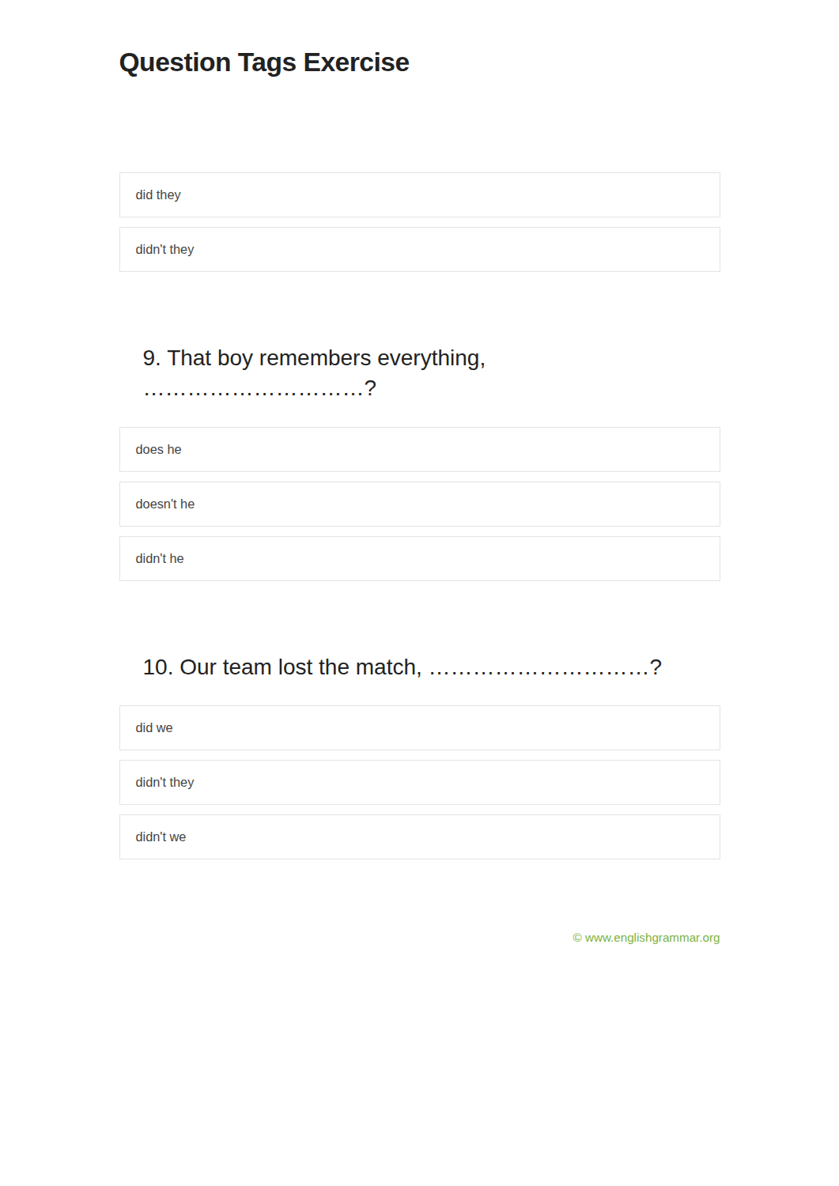Question Tags Exercise
did they
didn't they
9. That boy remembers everything, …………………………?
does he
doesn't he
didn't he
10. Our team lost the match, …………………………?
did we
didn't they
didn't we
© www.englishgrammar.org